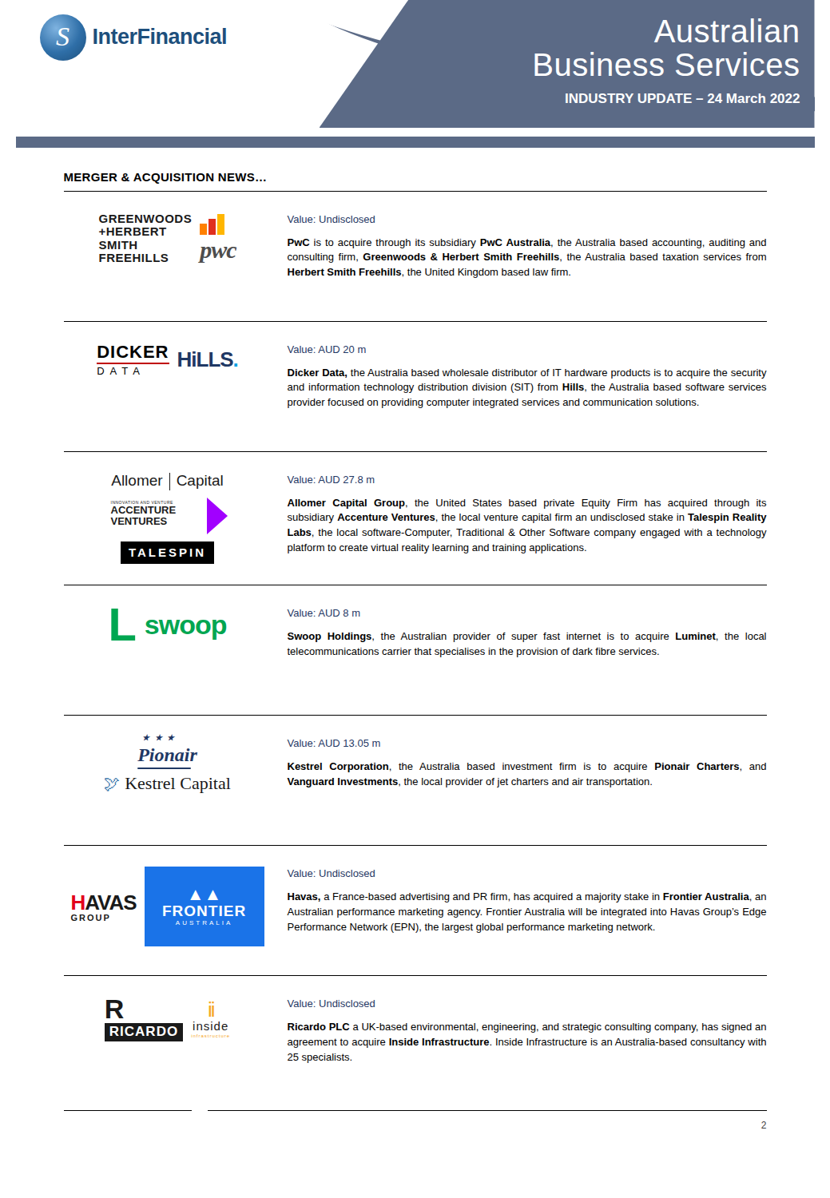Australian
Business Services
INDUSTRY UPDATE – 24 March 2022
InterFinancial
MERGER & ACQUISITION NEWS…
GREENWOODS
+HERBERT
SMITH
FREEHILLS
pwc
Value: Undisclosed
PwC is to acquire through its subsidiary PwC Australia, the Australia based accounting, auditing and consulting firm, Greenwoods & Herbert Smith Freehills, the Australia based taxation services from Herbert Smith Freehills, the United Kingdom based law firm.
DICKER
DATA
HiLLS.
Value: AUD 20 m
Dicker Data, the Australia based wholesale distributor of IT hardware products is to acquire the security and information technology distribution division (SIT) from Hills, the Australia based software services provider focused on providing computer integrated services and communication solutions.
Allomer Capital
INNOVATION AND VENTUREACCENTURE
VENTURES
TALESPIN
Value: AUD 27.8 m
Allomer Capital Group, the United States based private Equity Firm has acquired through its subsidiary Accenture Ventures, the local venture capital firm an undisclosed stake in Talespin Reality Labs, the local software-Computer, Traditional & Other Software company engaged with a technology platform to create virtual reality learning and training applications.
L
swoop
Value: AUD 8 m
Swoop Holdings, the Australian provider of super fast internet is to acquire Luminet, the local telecommunications carrier that specialises in the provision of dark fibre services.
★ ★ ★ Pionair
🕊Kestrel Capital
Value: AUD 13.05 m
Kestrel Corporation, the Australia based investment firm is to acquire Pionair Charters, and Vanguard Investments, the local provider of jet charters and air transportation.
HAVAS GROUP
▲▲
FRONTIER
AUSTRALIA
Value: Undisclosed
Havas, a France-based advertising and PR firm, has acquired a majority stake in Frontier Australia, an Australian performance marketing agency. Frontier Australia will be integrated into Havas Group’s Edge Performance Network (EPN), the largest global performance marketing network.
R
RICARDO
ii
inside
infrastructure
Value: Undisclosed
Ricardo PLC a UK-based environmental, engineering, and strategic consulting company, has signed an agreement to acquire Inside Infrastructure. Inside Infrastructure is an Australia-based consultancy with 25 specialists.
2